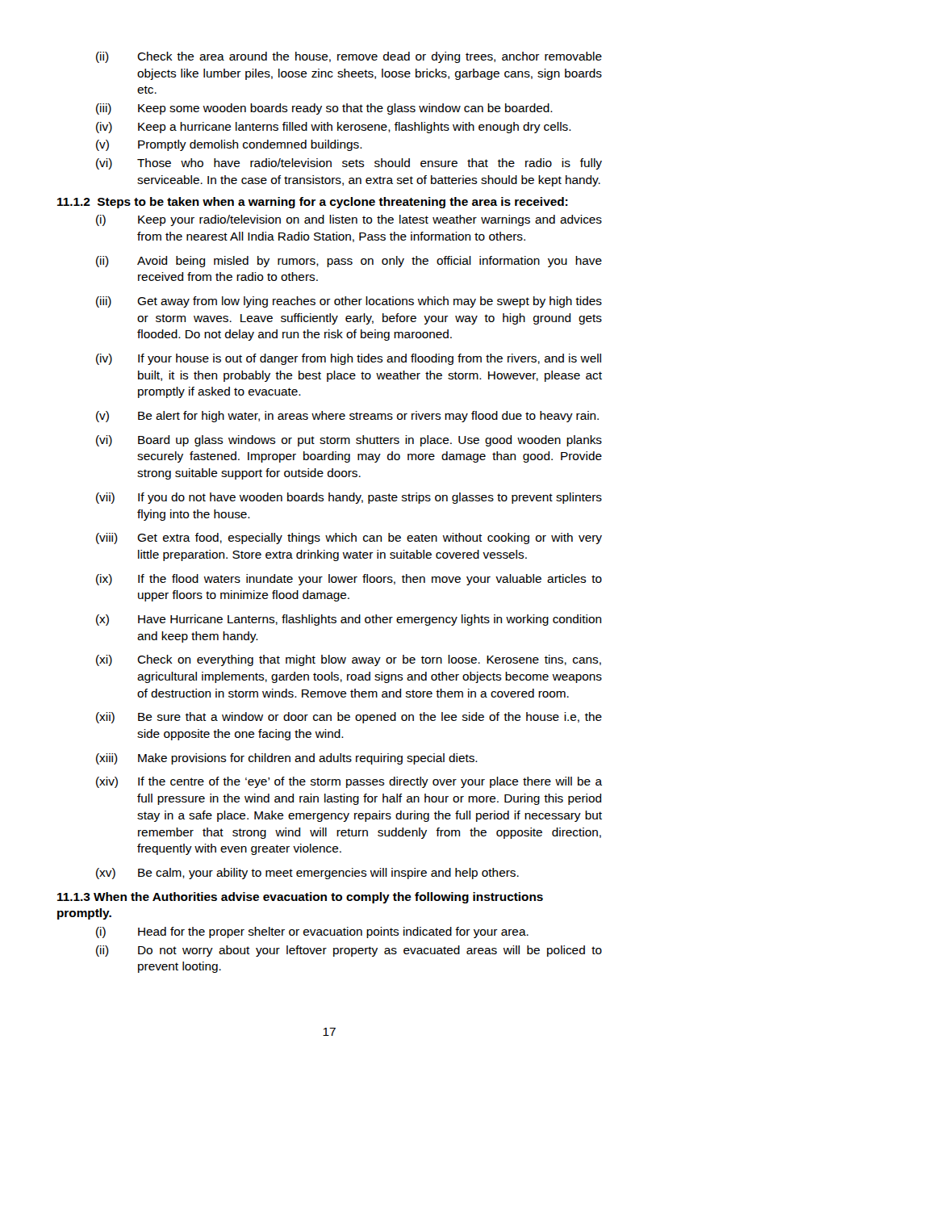(ii) Check the area around the house, remove dead or dying trees, anchor removable objects like lumber piles, loose zinc sheets, loose bricks, garbage cans, sign boards etc.
(iii) Keep some wooden boards ready so that the glass window can be boarded.
(iv) Keep a hurricane lanterns filled with kerosene, flashlights with enough dry cells.
(v) Promptly demolish condemned buildings.
(vi) Those who have radio/television sets should ensure that the radio is fully serviceable. In the case of transistors, an extra set of batteries should be kept handy.
11.1.2 Steps to be taken when a warning for a cyclone threatening the area is received:
(i) Keep your radio/television on and listen to the latest weather warnings and advices from the nearest All India Radio Station, Pass the information to others.
(ii) Avoid being misled by rumors, pass on only the official information you have received from the radio to others.
(iii) Get away from low lying reaches or other locations which may be swept by high tides or storm waves. Leave sufficiently early, before your way to high ground gets flooded. Do not delay and run the risk of being marooned.
(iv) If your house is out of danger from high tides and flooding from the rivers, and is well built, it is then probably the best place to weather the storm. However, please act promptly if asked to evacuate.
(v) Be alert for high water, in areas where streams or rivers may flood due to heavy rain.
(vi) Board up glass windows or put storm shutters in place. Use good wooden planks securely fastened. Improper boarding may do more damage than good. Provide strong suitable support for outside doors.
(vii) If you do not have wooden boards handy, paste strips on glasses to prevent splinters flying into the house.
(viii) Get extra food, especially things which can be eaten without cooking or with very little preparation. Store extra drinking water in suitable covered vessels.
(ix) If the flood waters inundate your lower floors, then move your valuable articles to upper floors to minimize flood damage.
(x) Have Hurricane Lanterns, flashlights and other emergency lights in working condition and keep them handy.
(xi) Check on everything that might blow away or be torn loose. Kerosene tins, cans, agricultural implements, garden tools, road signs and other objects become weapons of destruction in storm winds. Remove them and store them in a covered room.
(xii) Be sure that a window or door can be opened on the lee side of the house i.e, the side opposite the one facing the wind.
(xiii) Make provisions for children and adults requiring special diets.
(xiv) If the centre of the ‘eye’ of the storm passes directly over your place there will be a full pressure in the wind and rain lasting for half an hour or more. During this period stay in a safe place. Make emergency repairs during the full period if necessary but remember that strong wind will return suddenly from the opposite direction, frequently with even greater violence.
(xv) Be calm, your ability to meet emergencies will inspire and help others.
11.1.3 When the Authorities advise evacuation to comply the following instructions promptly.
(i) Head for the proper shelter or evacuation points indicated for your area.
(ii) Do not worry about your leftover property as evacuated areas will be policed to prevent looting.
17